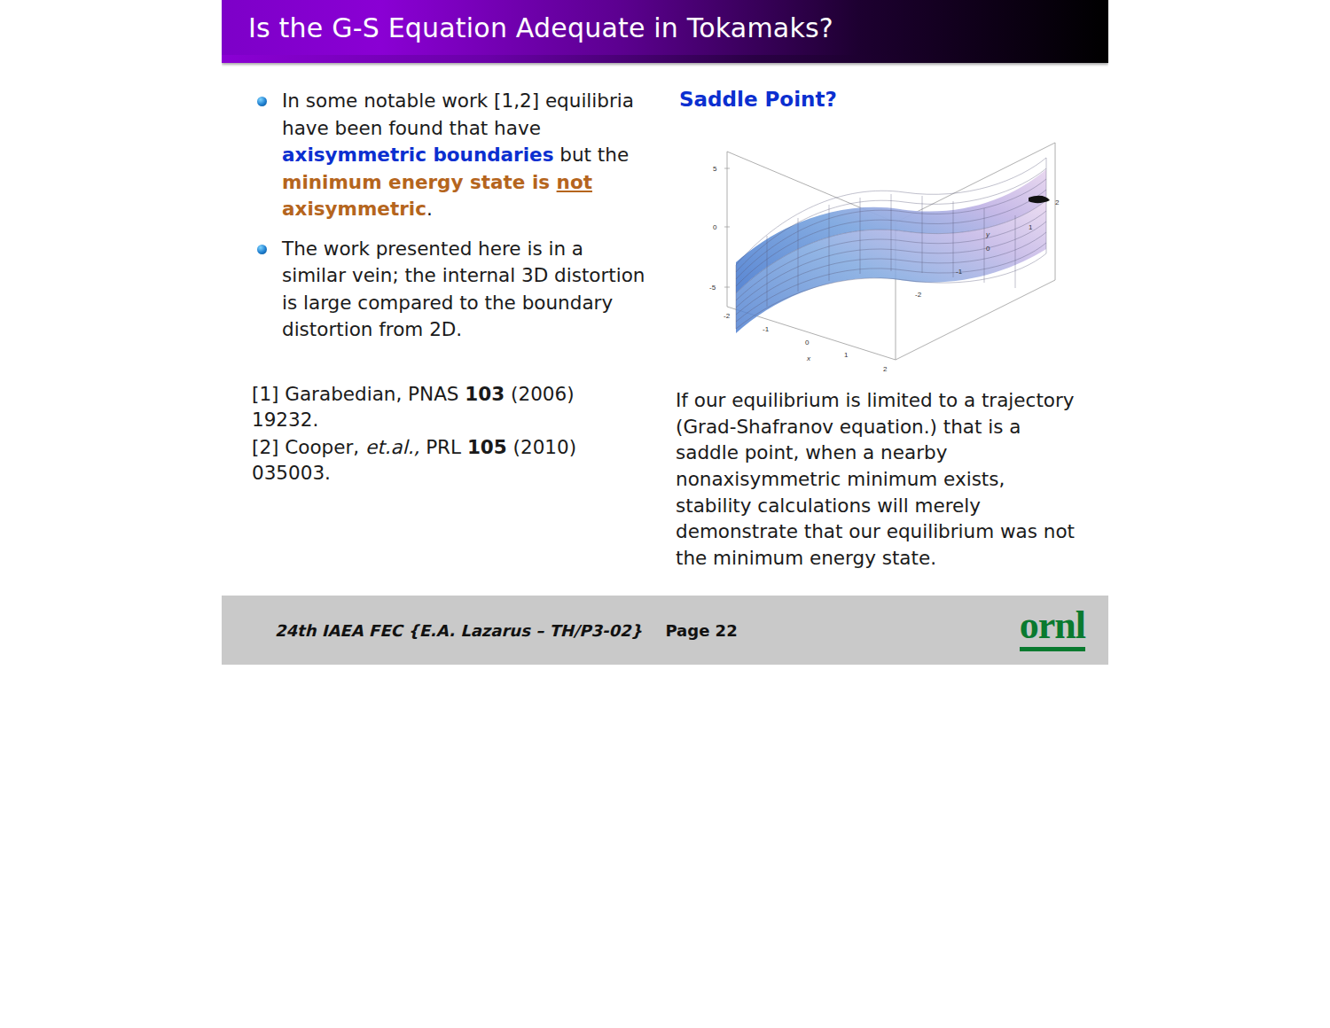Is the G-S Equation Adequate in Tokamaks?
In some notable work [1,2] equilibria have been found that have axisymmetric boundaries but the minimum energy state is not axisymmetric.
The work presented here is in a similar vein; the internal 3D distortion is large compared to the boundary distortion from 2D.
[1] Garabedian, PNAS 103 (2006) 19232.
[2] Cooper, et.al., PRL 105 (2010) 035003.
Saddle Point?
5 0 -5 -2 -1 0 1 2 x 2 1 0 -1 -2 y
If our equilibrium is limited to a trajectory (Grad-Shafranov equation.) that is a saddle point, when a nearby nonaxisymmetric minimum exists, stability calculations will merely demonstrate that our equilibrium was not the minimum energy state.
24th IAEA FEC {E.A. Lazarus – TH/P3-02}Page 22
ornl